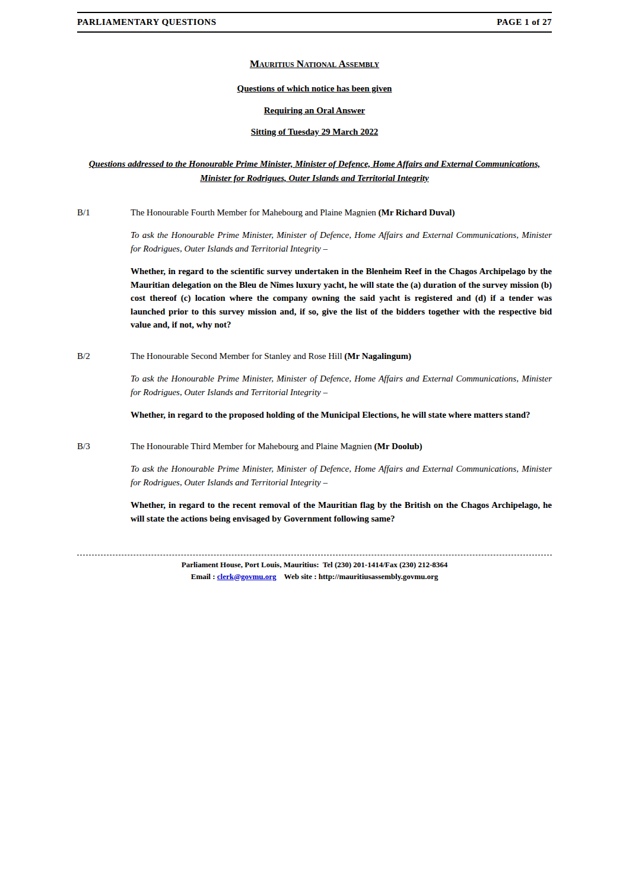PARLIAMENTARY QUESTIONS PAGE 1 of 27
Mauritius National Assembly
Questions of which notice has been given
Requiring an Oral Answer
Sitting of Tuesday 29 March 2022
Questions addressed to the Honourable Prime Minister, Minister of Defence, Home Affairs and External Communications, Minister for Rodrigues, Outer Islands and Territorial Integrity
B/1
The Honourable Fourth Member for Mahebourg and Plaine Magnien (Mr Richard Duval)
To ask the Honourable Prime Minister, Minister of Defence, Home Affairs and External Communications, Minister for Rodrigues, Outer Islands and Territorial Integrity –
Whether, in regard to the scientific survey undertaken in the Blenheim Reef in the Chagos Archipelago by the Mauritian delegation on the Bleu de Nîmes luxury yacht, he will state the (a) duration of the survey mission (b) cost thereof (c) location where the company owning the said yacht is registered and (d) if a tender was launched prior to this survey mission and, if so, give the list of the bidders together with the respective bid value and, if not, why not?
B/2
The Honourable Second Member for Stanley and Rose Hill (Mr Nagalingum)
To ask the Honourable Prime Minister, Minister of Defence, Home Affairs and External Communications, Minister for Rodrigues, Outer Islands and Territorial Integrity –
Whether, in regard to the proposed holding of the Municipal Elections, he will state where matters stand?
B/3
The Honourable Third Member for Mahebourg and Plaine Magnien (Mr Doolub)
To ask the Honourable Prime Minister, Minister of Defence, Home Affairs and External Communications, Minister for Rodrigues, Outer Islands and Territorial Integrity –
Whether, in regard to the recent removal of the Mauritian flag by the British on the Chagos Archipelago, he will state the actions being envisaged by Government following same?
Parliament House, Port Louis, Mauritius: Tel (230) 201-1414/Fax (230) 212-8364
Email : clerk@govmu.org Web site : http://mauritiusassembly.govmu.org